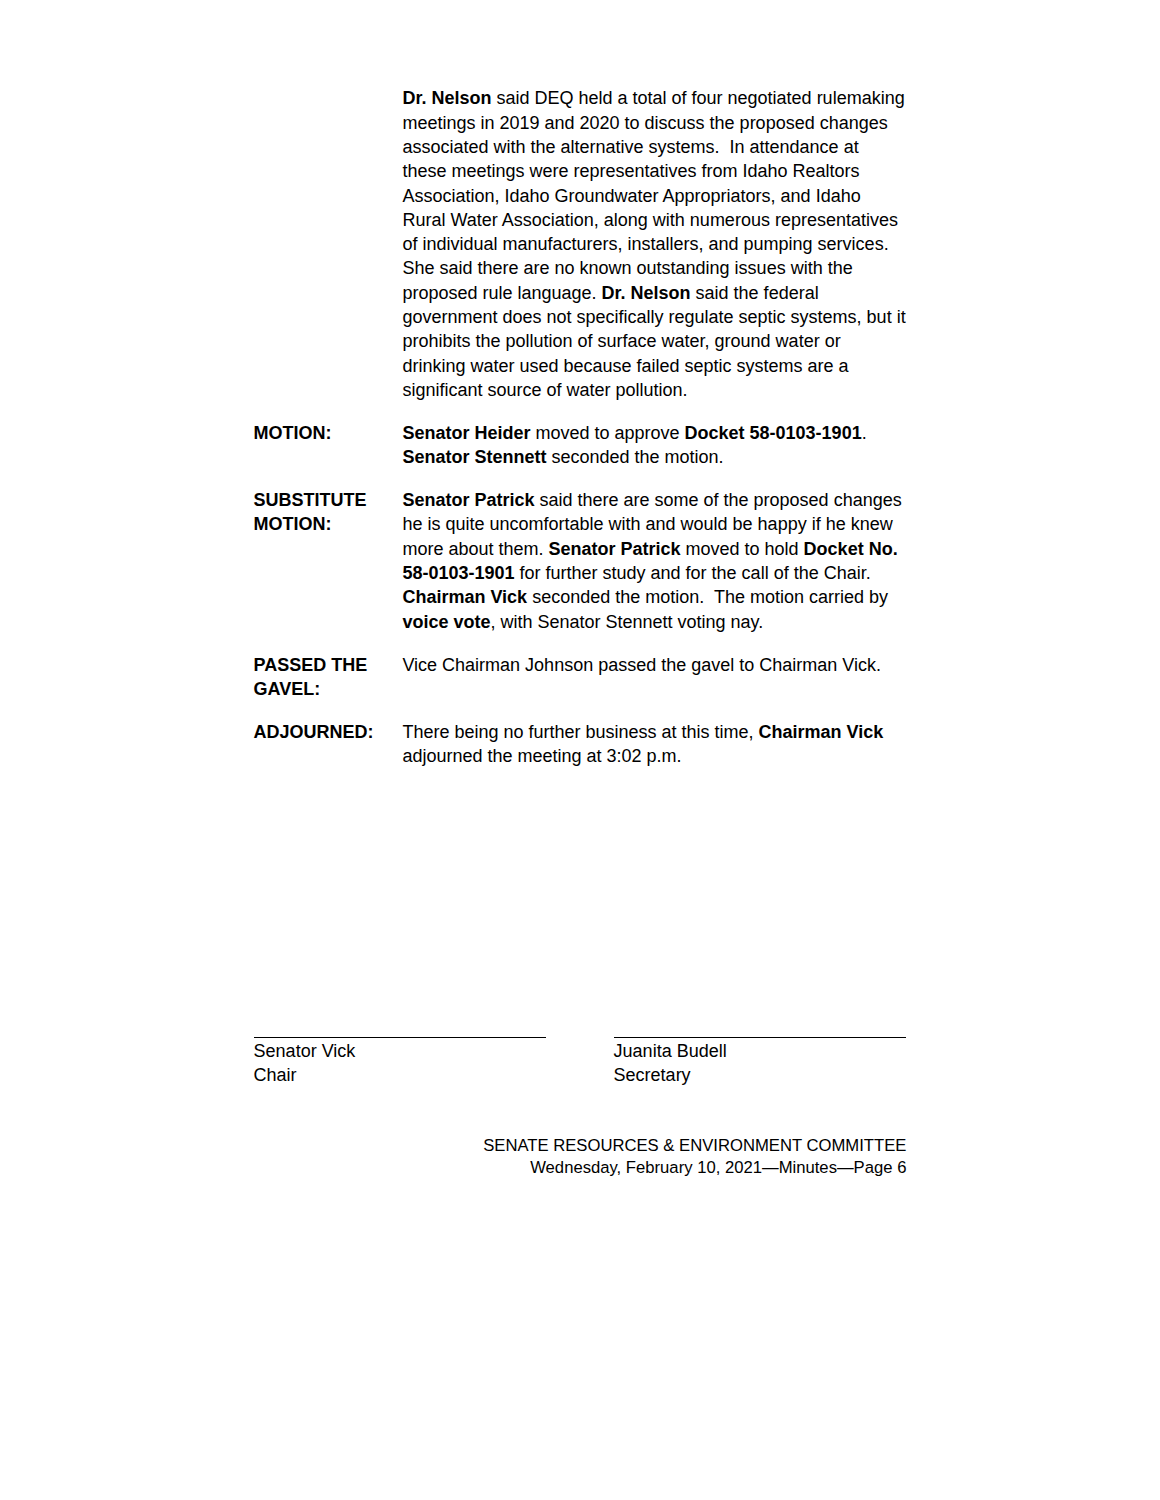| | Dr. Nelson said DEQ held a total of four negotiated rulemaking meetings in 2019 and 2020 to discuss the proposed changes associated with the alternative systems. In attendance at these meetings were representatives from Idaho Realtors Association, Idaho Groundwater Appropriators, and Idaho Rural Water Association, along with numerous representatives of individual manufacturers, installers, and pumping services. She said there are no known outstanding issues with the proposed rule language. Dr. Nelson said the federal government does not specifically regulate septic systems, but it prohibits the pollution of surface water, ground water or drinking water used because failed septic systems are a significant source of water pollution. |
| MOTION: | Senator Heider moved to approve Docket 58-0103-1901 . Senator Stennett seconded the motion. |
| SUBSTITUTE MOTION: | Senator Patrick said there are some of the proposed changes he is quite uncomfortable with and would be happy if he knew more about them. Senator Patrick moved to hold Docket No. 58-0103-1901 for further study and for the call of the Chair. Chairman Vick seconded the motion. The motion carried by voice vote , with Senator Stennett voting nay. |
| PASSED THE GAVEL: | Vice Chairman Johnson passed the gavel to Chairman Vick. |
| ADJOURNED: | There being no further business at this time, Chairman Vick adjourned the meeting at 3:02 p.m. |
| Senator Vick Chair | Juanita Budell Secretary |
SENATE RESOURCES & ENVIRONMENT COMMITTEE
Wednesday, February 10, 2021—Minutes—Page 6